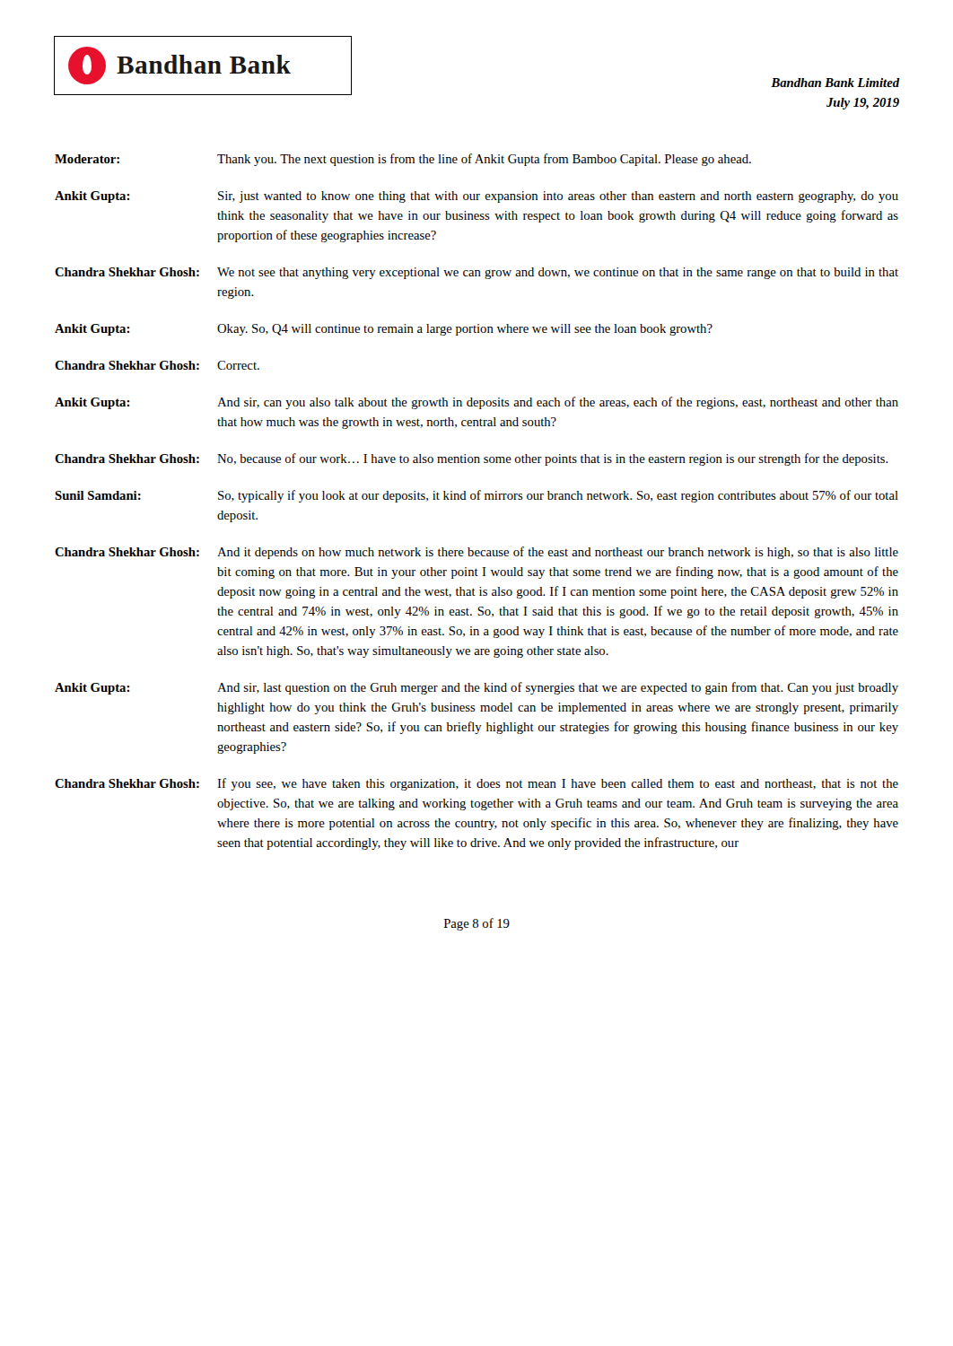Bandhan Bank
Bandhan Bank Limited
July 19, 2019
| Moderator: | Thank you. The next question is from the line of Ankit Gupta from Bamboo Capital. Please go ahead. |
| Ankit Gupta: | Sir, just wanted to know one thing that with our expansion into areas other than eastern and north eastern geography, do you think the seasonality that we have in our business with respect to loan book growth during Q4 will reduce going forward as proportion of these geographies increase? |
| Chandra Shekhar Ghosh: | We not see that anything very exceptional we can grow and down, we continue on that in the same range on that to build in that region. |
| Ankit Gupta: | Okay. So, Q4 will continue to remain a large portion where we will see the loan book growth? |
| Chandra Shekhar Ghosh: | Correct. |
| Ankit Gupta: | And sir, can you also talk about the growth in deposits and each of the areas, each of the regions, east, northeast and other than that how much was the growth in west, north, central and south? |
| Chandra Shekhar Ghosh: | No, because of our work… I have to also mention some other points that is in the eastern region is our strength for the deposits. |
| Sunil Samdani: | So, typically if you look at our deposits, it kind of mirrors our branch network. So, east region contributes about 57% of our total deposit. |
| Chandra Shekhar Ghosh: | And it depends on how much network is there because of the east and northeast our branch network is high, so that is also little bit coming on that more. But in your other point I would say that some trend we are finding now, that is a good amount of the deposit now going in a central and the west, that is also good. If I can mention some point here, the CASA deposit grew 52% in the central and 74% in west, only 42% in east. So, that I said that this is good. If we go to the retail deposit growth, 45% in central and 42% in west, only 37% in east. So, in a good way I think that is east, because of the number of more mode, and rate also isn't high. So, that's way simultaneously we are going other state also. |
| Ankit Gupta: | And sir, last question on the Gruh merger and the kind of synergies that we are expected to gain from that. Can you just broadly highlight how do you think the Gruh's business model can be implemented in areas where we are strongly present, primarily northeast and eastern side? So, if you can briefly highlight our strategies for growing this housing finance business in our key geographies? |
| Chandra Shekhar Ghosh: | If you see, we have taken this organization, it does not mean I have been called them to east and northeast, that is not the objective. So, that we are talking and working together with a Gruh teams and our team. And Gruh team is surveying the area where there is more potential on across the country, not only specific in this area. So, whenever they are finalizing, they have seen that potential accordingly, they will like to drive. And we only provided the infrastructure, our |
Page 8 of 19